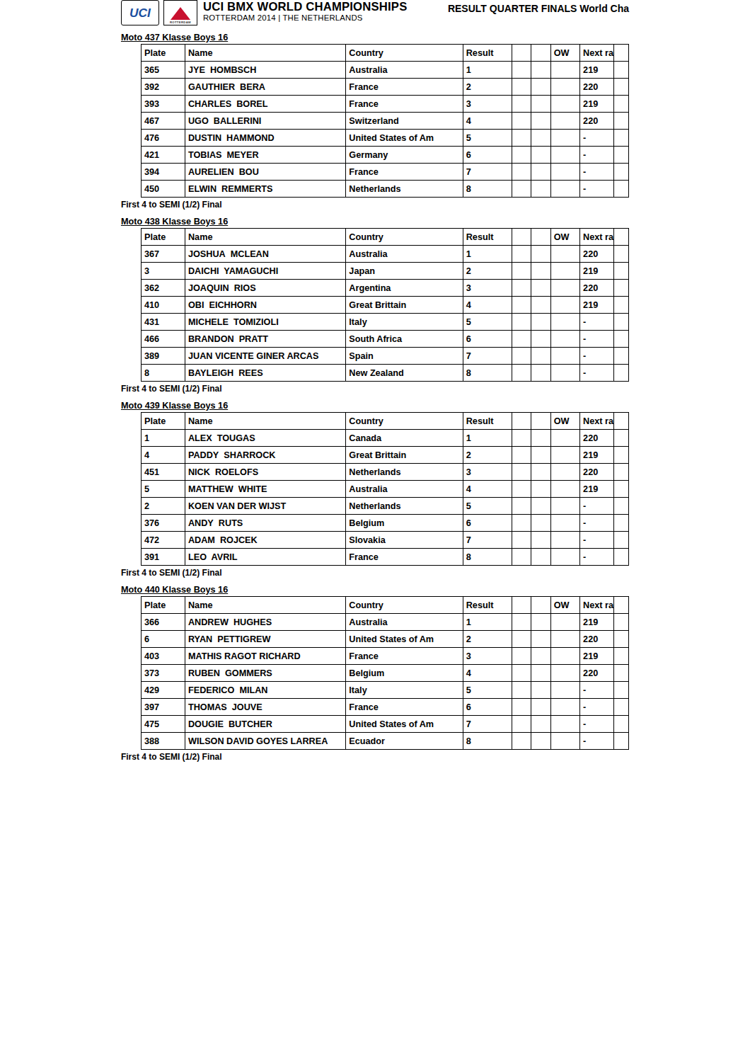UCI
ROTTERDAM
UCI BMX WORLD CHAMPIONSHIPS
ROTTERDAM 2014 | THE NETHERLANDS
RESULT QUARTER FINALS World Cha
Moto 437 Klasse Boys 16
| Plate | Name | Country | Result | | | OW | Next race | |
| --- | --- | --- | --- | --- | --- | --- | --- | --- |
| 365 | JYE HOMBSCH | Australia | 1 | | | | 219 | |
| 392 | GAUTHIER BERA | France | 2 | | | | 220 | |
| 393 | CHARLES BOREL | France | 3 | | | | 219 | |
| 467 | UGO BALLERINI | Switzerland | 4 | | | | 220 | |
| 476 | DUSTIN HAMMOND | United States of Am | 5 | | | | - | |
| 421 | TOBIAS MEYER | Germany | 6 | | | | - | |
| 394 | AURELIEN BOU | France | 7 | | | | - | |
| 450 | ELWIN REMMERTS | Netherlands | 8 | | | | - | |
First 4 to SEMI (1/2) Final
Moto 438 Klasse Boys 16
| Plate | Name | Country | Result | | | OW | Next race | |
| --- | --- | --- | --- | --- | --- | --- | --- | --- |
| 367 | JOSHUA MCLEAN | Australia | 1 | | | | 220 | |
| 3 | DAICHI YAMAGUCHI | Japan | 2 | | | | 219 | |
| 362 | JOAQUIN RIOS | Argentina | 3 | | | | 220 | |
| 410 | OBI EICHHORN | Great Brittain | 4 | | | | 219 | |
| 431 | MICHELE TOMIZIOLI | Italy | 5 | | | | - | |
| 466 | BRANDON PRATT | South Africa | 6 | | | | - | |
| 389 | JUAN VICENTE GINER ARCAS | Spain | 7 | | | | - | |
| 8 | BAYLEIGH REES | New Zealand | 8 | | | | - | |
First 4 to SEMI (1/2) Final
Moto 439 Klasse Boys 16
| Plate | Name | Country | Result | | | OW | Next race | |
| --- | --- | --- | --- | --- | --- | --- | --- | --- |
| 1 | ALEX TOUGAS | Canada | 1 | | | | 220 | |
| 4 | PADDY SHARROCK | Great Brittain | 2 | | | | 219 | |
| 451 | NICK ROELOFS | Netherlands | 3 | | | | 220 | |
| 5 | MATTHEW WHITE | Australia | 4 | | | | 219 | |
| 2 | KOEN VAN DER WIJST | Netherlands | 5 | | | | - | |
| 376 | ANDY RUTS | Belgium | 6 | | | | - | |
| 472 | ADAM ROJCEK | Slovakia | 7 | | | | - | |
| 391 | LEO AVRIL | France | 8 | | | | - | |
First 4 to SEMI (1/2) Final
Moto 440 Klasse Boys 16
| Plate | Name | Country | Result | | | OW | Next race | |
| --- | --- | --- | --- | --- | --- | --- | --- | --- |
| 366 | ANDREW HUGHES | Australia | 1 | | | | 219 | |
| 6 | RYAN PETTIGREW | United States of Am | 2 | | | | 220 | |
| 403 | MATHIS RAGOT RICHARD | France | 3 | | | | 219 | |
| 373 | RUBEN GOMMERS | Belgium | 4 | | | | 220 | |
| 429 | FEDERICO MILAN | Italy | 5 | | | | - | |
| 397 | THOMAS JOUVE | France | 6 | | | | - | |
| 475 | DOUGIE BUTCHER | United States of Am | 7 | | | | - | |
| 388 | WILSON DAVID GOYES LARREA | Ecuador | 8 | | | | - | |
First 4 to SEMI (1/2) Final